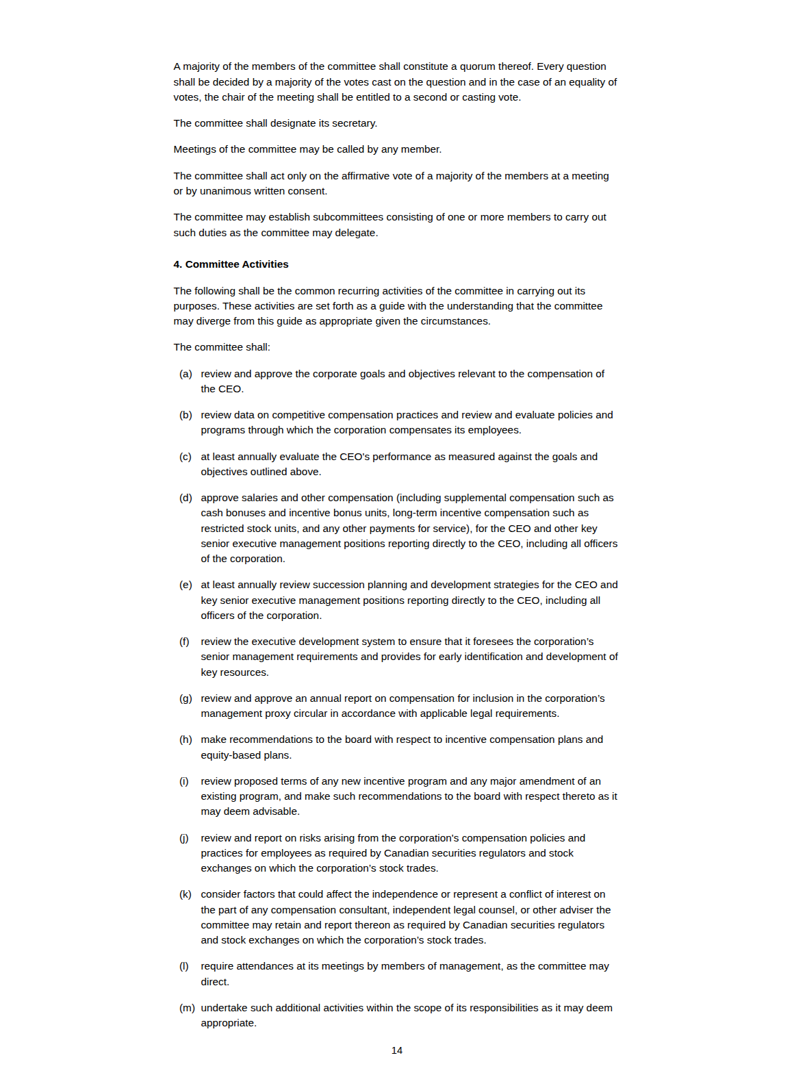A majority of the members of the committee shall constitute a quorum thereof. Every question shall be decided by a majority of the votes cast on the question and in the case of an equality of votes, the chair of the meeting shall be entitled to a second or casting vote.
The committee shall designate its secretary.
Meetings of the committee may be called by any member.
The committee shall act only on the affirmative vote of a majority of the members at a meeting or by unanimous written consent.
The committee may establish subcommittees consisting of one or more members to carry out such duties as the committee may delegate.
4. Committee Activities
The following shall be the common recurring activities of the committee in carrying out its purposes. These activities are set forth as a guide with the understanding that the committee may diverge from this guide as appropriate given the circumstances.
The committee shall:
(a) review and approve the corporate goals and objectives relevant to the compensation of the CEO.
(b) review data on competitive compensation practices and review and evaluate policies and programs through which the corporation compensates its employees.
(c) at least annually evaluate the CEO's performance as measured against the goals and objectives outlined above.
(d) approve salaries and other compensation (including supplemental compensation such as cash bonuses and incentive bonus units, long-term incentive compensation such as restricted stock units, and any other payments for service), for the CEO and other key senior executive management positions reporting directly to the CEO, including all officers of the corporation.
(e) at least annually review succession planning and development strategies for the CEO and key senior executive management positions reporting directly to the CEO, including all officers of the corporation.
(f) review the executive development system to ensure that it foresees the corporation’s senior management requirements and provides for early identification and development of key resources.
(g) review and approve an annual report on compensation for inclusion in the corporation’s management proxy circular in accordance with applicable legal requirements.
(h) make recommendations to the board with respect to incentive compensation plans and equity-based plans.
(i) review proposed terms of any new incentive program and any major amendment of an existing program, and make such recommendations to the board with respect thereto as it may deem advisable.
(j) review and report on risks arising from the corporation's compensation policies and practices for employees as required by Canadian securities regulators and stock exchanges on which the corporation’s stock trades.
(k) consider factors that could affect the independence or represent a conflict of interest on the part of any compensation consultant, independent legal counsel, or other adviser the committee may retain and report thereon as required by Canadian securities regulators and stock exchanges on which the corporation’s stock trades.
(l) require attendances at its meetings by members of management, as the committee may direct.
(m) undertake such additional activities within the scope of its responsibilities as it may deem appropriate.
14